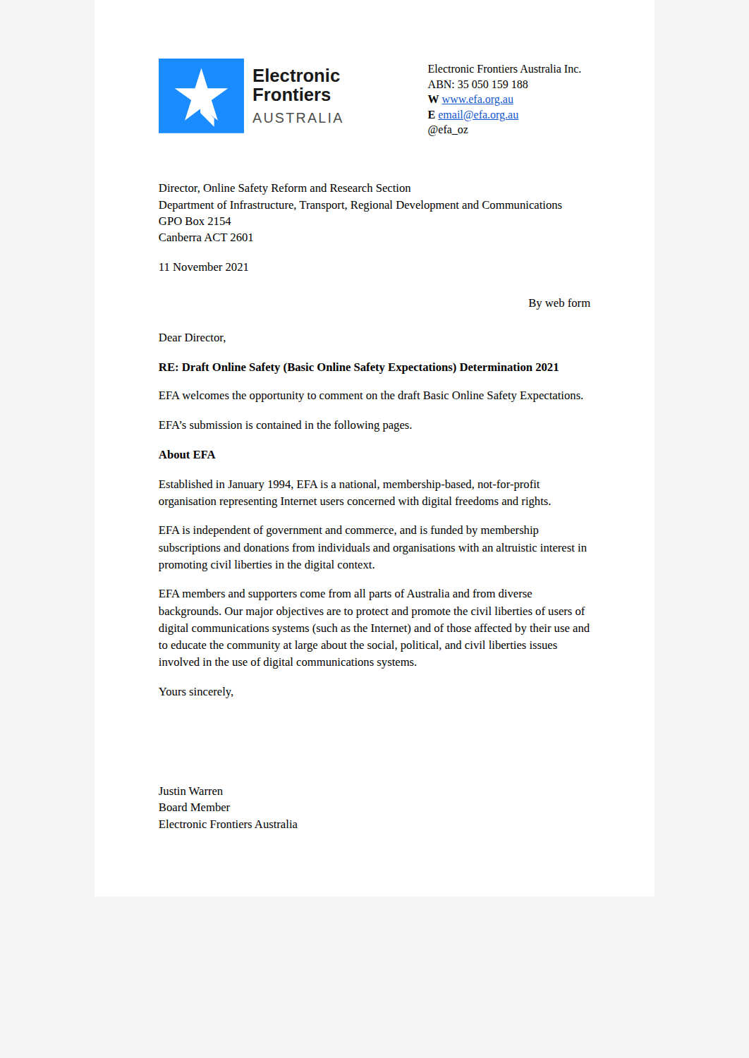Electronic Frontiers AUSTRALIA
Electronic Frontiers Australia Inc.
ABN: 35 050 159 188
W www.efa.org.au
E email@efa.org.au
@efa_oz
Director, Online Safety Reform and Research Section
Department of Infrastructure, Transport, Regional Development and Communications
GPO Box 2154
Canberra ACT 2601
11 November 2021
By web form
Dear Director,
RE: Draft Online Safety (Basic Online Safety Expectations) Determination 2021
EFA welcomes the opportunity to comment on the draft Basic Online Safety Expectations.
EFA’s submission is contained in the following pages.
About EFA
Established in January 1994, EFA is a national, membership-based, not-for-profit organisation representing Internet users concerned with digital freedoms and rights.
EFA is independent of government and commerce, and is funded by membership subscriptions and donations from individuals and organisations with an altruistic interest in promoting civil liberties in the digital context.
EFA members and supporters come from all parts of Australia and from diverse backgrounds. Our major objectives are to protect and promote the civil liberties of users of digital communications systems (such as the Internet) and of those affected by their use and to educate the community at large about the social, political, and civil liberties issues involved in the use of digital communications systems.
Yours sincerely,
Justin Warren
Board Member
Electronic Frontiers Australia